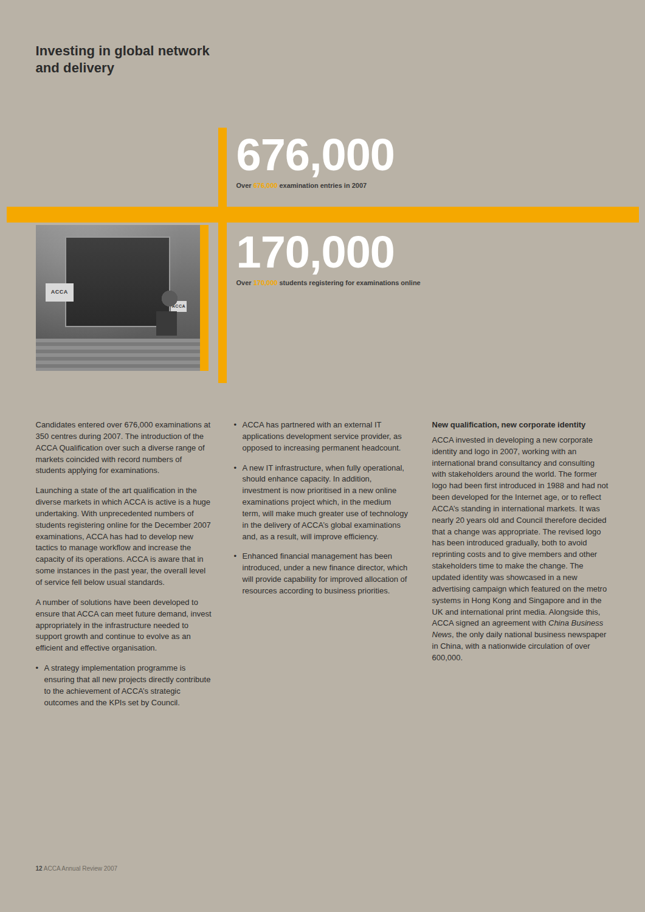Investing in global network
and delivery
676,000
Over 676,000 examination entries in 2007
170,000
Over 170,000 students registering for examinations online
ACCA
ACCA
Candidates entered over 676,000 examinations at 350 centres during 2007. The introduction of the ACCA Qualification over such a diverse range of markets coincided with record numbers of students applying for examinations.
Launching a state of the art qualification in the diverse markets in which ACCA is active is a huge undertaking. With unprecedented numbers of students registering online for the December 2007 examinations, ACCA has had to develop new tactics to manage workflow and increase the capacity of its operations. ACCA is aware that in some instances in the past year, the overall level of service fell below usual standards.
A number of solutions have been developed to ensure that ACCA can meet future demand, invest appropriately in the infrastructure needed to support growth and continue to evolve as an efficient and effective organisation.
A strategy implementation programme is ensuring that all new projects directly contribute to the achievement of ACCA’s strategic outcomes and the KPIs set by Council.
ACCA has partnered with an external IT applications development service provider, as opposed to increasing permanent headcount.
A new IT infrastructure, when fully operational, should enhance capacity. In addition, investment is now prioritised in a new online examinations project which, in the medium term, will make much greater use of technology in the delivery of ACCA’s global examinations and, as a result, will improve efficiency.
Enhanced financial management has been introduced, under a new finance director, which will provide capability for improved allocation of resources according to business priorities.
New qualification, new corporate identity
ACCA invested in developing a new corporate identity and logo in 2007, working with an international brand consultancy and consulting with stakeholders around the world. The former logo had been first introduced in 1988 and had not been developed for the Internet age, or to reflect ACCA’s standing in international markets. It was nearly 20 years old and Council therefore decided that a change was appropriate. The revised logo has been introduced gradually, both to avoid reprinting costs and to give members and other stakeholders time to make the change. The updated identity was showcased in a new advertising campaign which featured on the metro systems in Hong Kong and Singapore and in the UK and international print media. Alongside this, ACCA signed an agreement with China Business News, the only daily national business newspaper in China, with a nationwide circulation of over 600,000.
12 ACCA Annual Review 2007